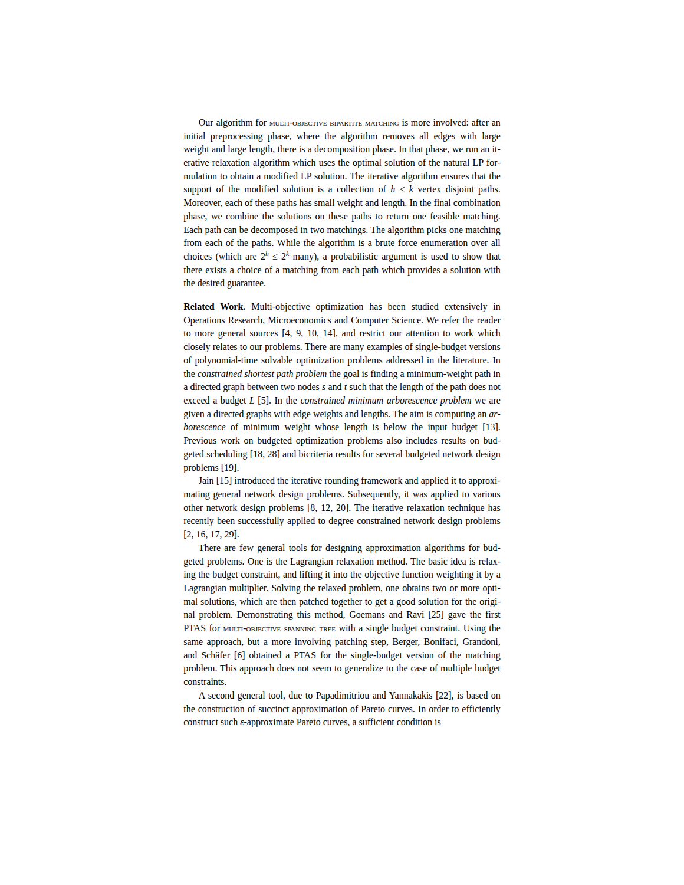Our algorithm for multi-objective bipartite matching is more involved: after an initial preprocessing phase, where the algorithm removes all edges with large weight and large length, there is a decomposition phase. In that phase, we run an iterative relaxation algorithm which uses the optimal solution of the natural LP formulation to obtain a modified LP solution. The iterative algorithm ensures that the support of the modified solution is a collection of h ≤ k vertex disjoint paths. Moreover, each of these paths has small weight and length. In the final combination phase, we combine the solutions on these paths to return one feasible matching. Each path can be decomposed in two matchings. The algorithm picks one matching from each of the paths. While the algorithm is a brute force enumeration over all choices (which are 2h ≤ 2k many), a probabilistic argument is used to show that there exists a choice of a matching from each path which provides a solution with the desired guarantee.
Related Work. Multi-objective optimization has been studied extensively in Operations Research, Microeconomics and Computer Science. We refer the reader to more general sources [4, 9, 10, 14], and restrict our attention to work which closely relates to our problems. There are many examples of single-budget versions of polynomial-time solvable optimization problems addressed in the literature. In the constrained shortest path problem the goal is finding a minimum-weight path in a directed graph between two nodes s and t such that the length of the path does not exceed a budget L [5]. In the constrained minimum arborescence problem we are given a directed graphs with edge weights and lengths. The aim is computing an arborescence of minimum weight whose length is below the input budget [13]. Previous work on budgeted optimization problems also includes results on budgeted scheduling [18, 28] and bicriteria results for several budgeted network design problems [19].
Jain [15] introduced the iterative rounding framework and applied it to approximating general network design problems. Subsequently, it was applied to various other network design problems [8, 12, 20]. The iterative relaxation technique has recently been successfully applied to degree constrained network design problems [2, 16, 17, 29].
There are few general tools for designing approximation algorithms for budgeted problems. One is the Lagrangian relaxation method. The basic idea is relaxing the budget constraint, and lifting it into the objective function weighting it by a Lagrangian multiplier. Solving the relaxed problem, one obtains two or more optimal solutions, which are then patched together to get a good solution for the original problem. Demonstrating this method, Goemans and Ravi [25] gave the first PTAS for multi-objective spanning tree with a single budget constraint. Using the same approach, but a more involving patching step, Berger, Bonifaci, Grandoni, and Schäfer [6] obtained a PTAS for the single-budget version of the matching problem. This approach does not seem to generalize to the case of multiple budget constraints.
A second general tool, due to Papadimitriou and Yannakakis [22], is based on the construction of succinct approximation of Pareto curves. In order to efficiently construct such ε-approximate Pareto curves, a sufficient condition is